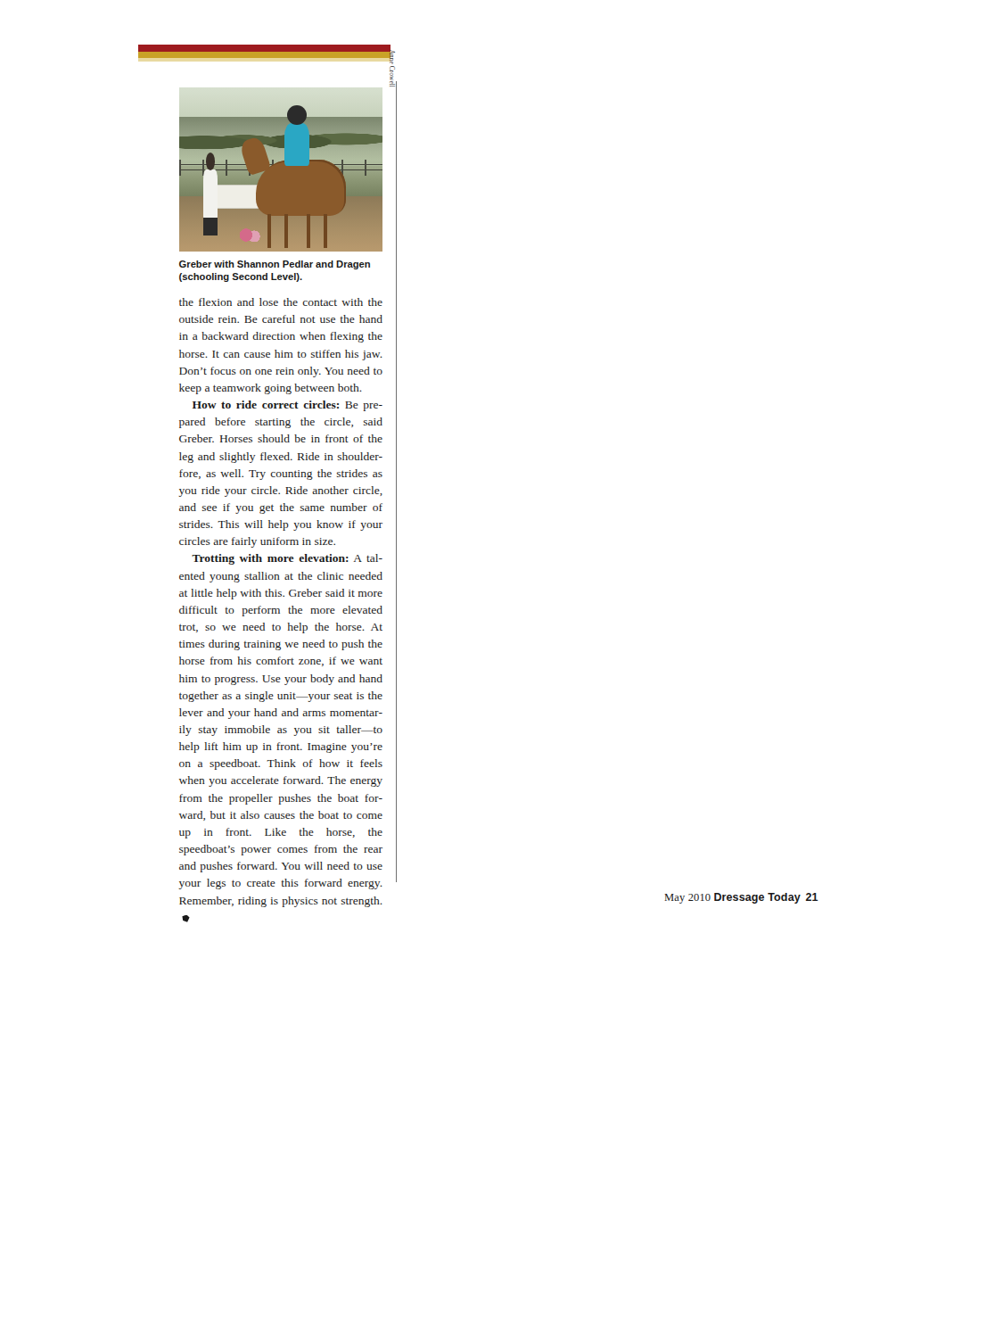Anne Crowell
Greber with Shannon Pedlar and Dragen (schooling Second Level).
the flexion and lose the contact with the outside rein. Be careful not use the hand in a backward direction when flexing the horse. It can cause him to stiffen his jaw. Don’t focus on one rein only. You need to keep a teamwork going between both.
How to ride correct circles: Be prepared before starting the circle, said Greber. Horses should be in front of the leg and slightly flexed. Ride in shoulder-fore, as well. Try counting the strides as you ride your circle. Ride another circle, and see if you get the same number of strides. This will help you know if your circles are fairly uniform in size.
Trotting with more elevation: A talented young stallion at the clinic needed at little help with this. Greber said it more difficult to perform the more elevated trot, so we need to help the horse. At times during training we need to push the horse from his comfort zone, if we want him to progress. Use your body and hand together as a single unit—your seat is the lever and your hand and arms momentarily stay immobile as you sit taller—to help lift him up in front. Imagine you’re on a speedboat. Think of how it feels when you accelerate forward. The energy from the propeller pushes the boat forward, but it also causes the boat to come up in front. Like the horse, the speedboat’s power comes from the rear and pushes forward. You will need to use your legs to create this forward energy. Remember, riding is physics not strength.
May 2010 Dressage Today 21